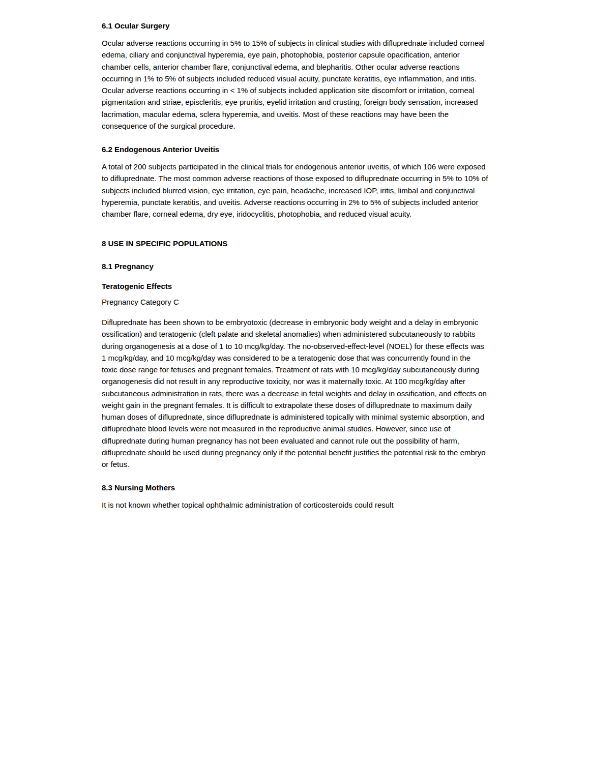6.1 Ocular Surgery
Ocular adverse reactions occurring in 5% to 15% of subjects in clinical studies with difluprednate included corneal edema, ciliary and conjunctival hyperemia, eye pain, photophobia, posterior capsule opacification, anterior chamber cells, anterior chamber flare, conjunctival edema, and blepharitis. Other ocular adverse reactions occurring in 1% to 5% of subjects included reduced visual acuity, punctate keratitis, eye inflammation, and iritis. Ocular adverse reactions occurring in < 1% of subjects included application site discomfort or irritation, corneal pigmentation and striae, episcleritis, eye pruritis, eyelid irritation and crusting, foreign body sensation, increased lacrimation, macular edema, sclera hyperemia, and uveitis. Most of these reactions may have been the consequence of the surgical procedure.
6.2 Endogenous Anterior Uveitis
A total of 200 subjects participated in the clinical trials for endogenous anterior uveitis, of which 106 were exposed to difluprednate. The most common adverse reactions of those exposed to difluprednate occurring in 5% to 10% of subjects included blurred vision, eye irritation, eye pain, headache, increased IOP, iritis, limbal and conjunctival hyperemia, punctate keratitis, and uveitis. Adverse reactions occurring in 2% to 5% of subjects included anterior chamber flare, corneal edema, dry eye, iridocyclitis, photophobia, and reduced visual acuity.
8 USE IN SPECIFIC POPULATIONS
8.1 Pregnancy
Teratogenic Effects
Pregnancy Category C
Difluprednate has been shown to be embryotoxic (decrease in embryonic body weight and a delay in embryonic ossification) and teratogenic (cleft palate and skeletal anomalies) when administered subcutaneously to rabbits during organogenesis at a dose of 1 to 10 mcg/kg/day. The no-observed-effect-level (NOEL) for these effects was 1 mcg/kg/day, and 10 mcg/kg/day was considered to be a teratogenic dose that was concurrently found in the toxic dose range for fetuses and pregnant females. Treatment of rats with 10 mcg/kg/day subcutaneously during organogenesis did not result in any reproductive toxicity, nor was it maternally toxic. At 100 mcg/kg/day after subcutaneous administration in rats, there was a decrease in fetal weights and delay in ossification, and effects on weight gain in the pregnant females. It is difficult to extrapolate these doses of difluprednate to maximum daily human doses of difluprednate, since difluprednate is administered topically with minimal systemic absorption, and difluprednate blood levels were not measured in the reproductive animal studies. However, since use of difluprednate during human pregnancy has not been evaluated and cannot rule out the possibility of harm, difluprednate should be used during pregnancy only if the potential benefit justifies the potential risk to the embryo or fetus.
8.3 Nursing Mothers
It is not known whether topical ophthalmic administration of corticosteroids could result